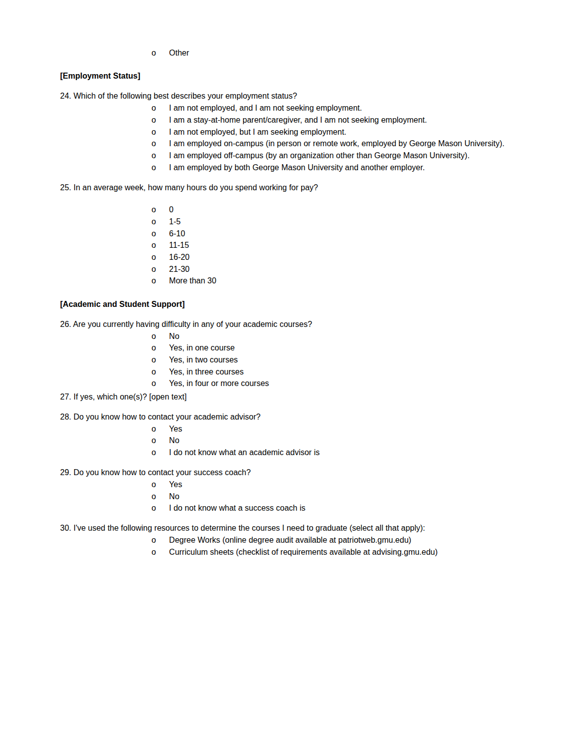Other
[Employment Status]
24. Which of the following best describes your employment status?
I am not employed, and I am not seeking employment.
I am a stay-at-home parent/caregiver, and I am not seeking employment.
I am not employed, but I am seeking employment.
I am employed on-campus (in person or remote work, employed by George Mason University).
I am employed off-campus (by an organization other than George Mason University).
I am employed by both George Mason University and another employer.
25. In an average week, how many hours do you spend working for pay?
0
1-5
6-10
11-15
16-20
21-30
More than 30
[Academic and Student Support]
26. Are you currently having difficulty in any of your academic courses?
No
Yes, in one course
Yes, in two courses
Yes, in three courses
Yes, in four or more courses
27. If yes, which one(s)? [open text]
28. Do you know how to contact your academic advisor?
Yes
No
I do not know what an academic advisor is
29. Do you know how to contact your success coach?
Yes
No
I do not know what a success coach is
30. I've used the following resources to determine the courses I need to graduate (select all that apply):
Degree Works (online degree audit available at patriotweb.gmu.edu)
Curriculum sheets (checklist of requirements available at advising.gmu.edu)